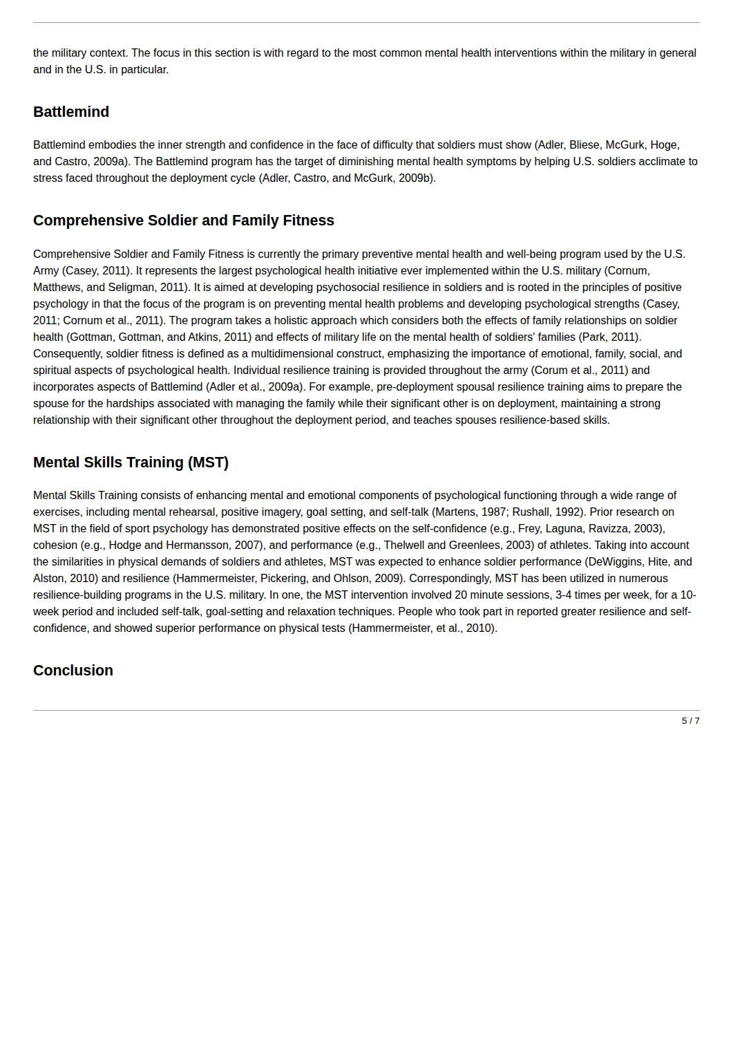the military context. The focus in this section is with regard to the most common mental health interventions within the military in general and in the U.S. in particular.
Battlemind
Battlemind embodies the inner strength and confidence in the face of difficulty that soldiers must show (Adler, Bliese, McGurk, Hoge, and Castro, 2009a). The Battlemind program has the target of diminishing mental health symptoms by helping U.S. soldiers acclimate to stress faced throughout the deployment cycle (Adler, Castro, and McGurk, 2009b).
Comprehensive Soldier and Family Fitness
Comprehensive Soldier and Family Fitness is currently the primary preventive mental health and well-being program used by the U.S. Army (Casey, 2011). It represents the largest psychological health initiative ever implemented within the U.S. military (Cornum, Matthews, and Seligman, 2011). It is aimed at developing psychosocial resilience in soldiers and is rooted in the principles of positive psychology in that the focus of the program is on preventing mental health problems and developing psychological strengths (Casey, 2011; Cornum et al., 2011). The program takes a holistic approach which considers both the effects of family relationships on soldier health (Gottman, Gottman, and Atkins, 2011) and effects of military life on the mental health of soldiers' families (Park, 2011). Consequently, soldier fitness is defined as a multidimensional construct, emphasizing the importance of emotional, family, social, and spiritual aspects of psychological health. Individual resilience training is provided throughout the army (Corum et al., 2011) and incorporates aspects of Battlemind (Adler et al., 2009a). For example, pre-deployment spousal resilience training aims to prepare the spouse for the hardships associated with managing the family while their significant other is on deployment, maintaining a strong relationship with their significant other throughout the deployment period, and teaches spouses resilience-based skills.
Mental Skills Training (MST)
Mental Skills Training consists of enhancing mental and emotional components of psychological functioning through a wide range of exercises, including mental rehearsal, positive imagery, goal setting, and self-talk (Martens, 1987; Rushall, 1992). Prior research on MST in the field of sport psychology has demonstrated positive effects on the self-confidence (e.g., Frey, Laguna, Ravizza, 2003), cohesion (e.g., Hodge and Hermansson, 2007), and performance (e.g., Thelwell and Greenlees, 2003) of athletes. Taking into account the similarities in physical demands of soldiers and athletes, MST was expected to enhance soldier performance (DeWiggins, Hite, and Alston, 2010) and resilience (Hammermeister, Pickering, and Ohlson, 2009). Correspondingly, MST has been utilized in numerous resilience-building programs in the U.S. military. In one, the MST intervention involved 20 minute sessions, 3-4 times per week, for a 10-week period and included self-talk, goal-setting and relaxation techniques. People who took part in reported greater resilience and self-confidence, and showed superior performance on physical tests (Hammermeister, et al., 2010).
Conclusion
5 / 7